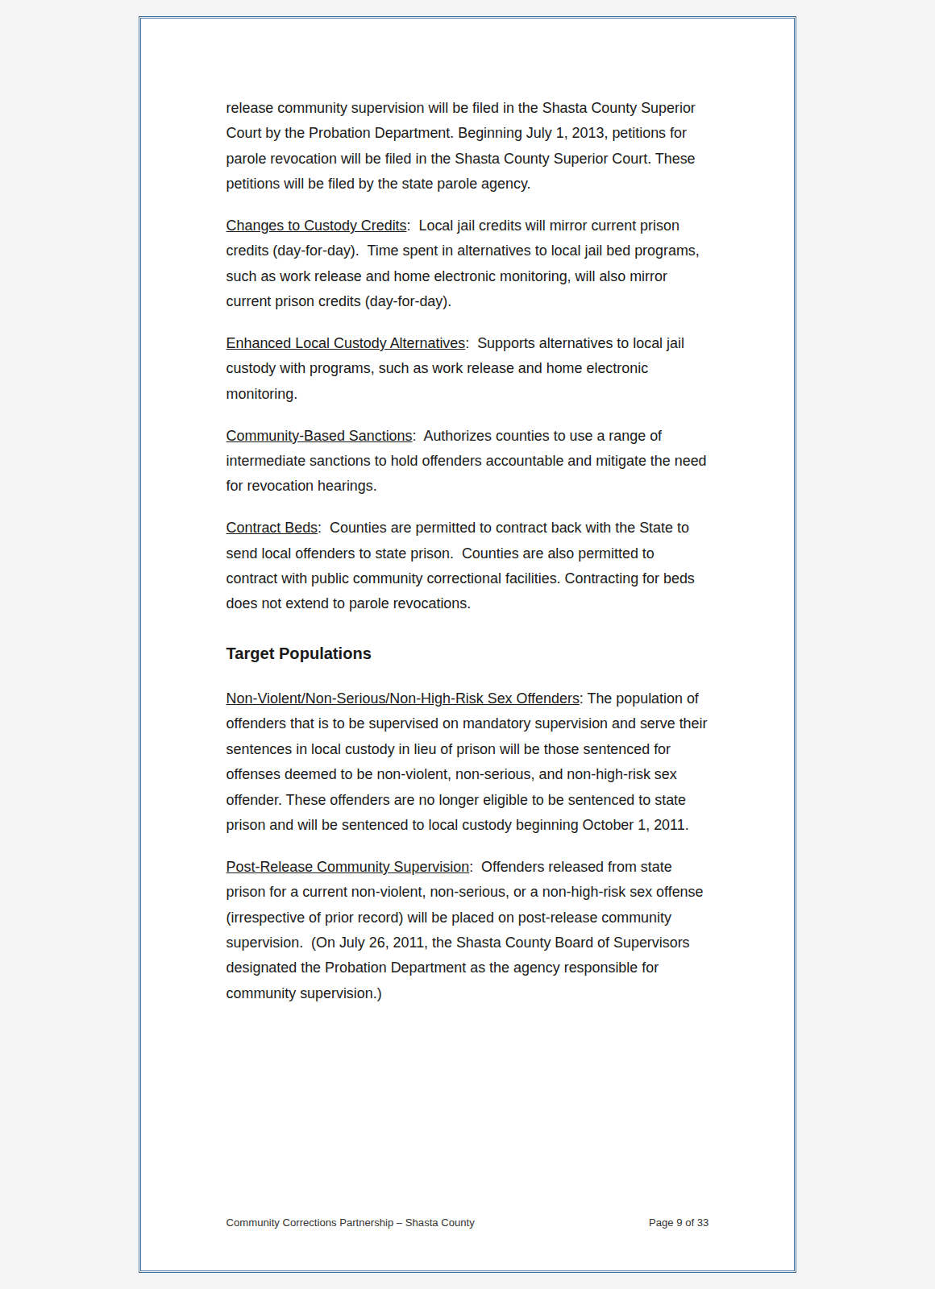release community supervision will be filed in the Shasta County Superior Court by the Probation Department. Beginning July 1, 2013, petitions for parole revocation will be filed in the Shasta County Superior Court. These petitions will be filed by the state parole agency.
Changes to Custody Credits: Local jail credits will mirror current prison credits (day-for-day). Time spent in alternatives to local jail bed programs, such as work release and home electronic monitoring, will also mirror current prison credits (day-for-day).
Enhanced Local Custody Alternatives: Supports alternatives to local jail custody with programs, such as work release and home electronic monitoring.
Community-Based Sanctions: Authorizes counties to use a range of intermediate sanctions to hold offenders accountable and mitigate the need for revocation hearings.
Contract Beds: Counties are permitted to contract back with the State to send local offenders to state prison. Counties are also permitted to contract with public community correctional facilities. Contracting for beds does not extend to parole revocations.
Target Populations
Non-Violent/Non-Serious/Non-High-Risk Sex Offenders: The population of offenders that is to be supervised on mandatory supervision and serve their sentences in local custody in lieu of prison will be those sentenced for offenses deemed to be non-violent, non-serious, and non-high-risk sex offender. These offenders are no longer eligible to be sentenced to state prison and will be sentenced to local custody beginning October 1, 2011.
Post-Release Community Supervision: Offenders released from state prison for a current non-violent, non-serious, or a non-high-risk sex offense (irrespective of prior record) will be placed on post-release community supervision. (On July 26, 2011, the Shasta County Board of Supervisors designated the Probation Department as the agency responsible for community supervision.)
Community Corrections Partnership – Shasta County Page 9 of 33